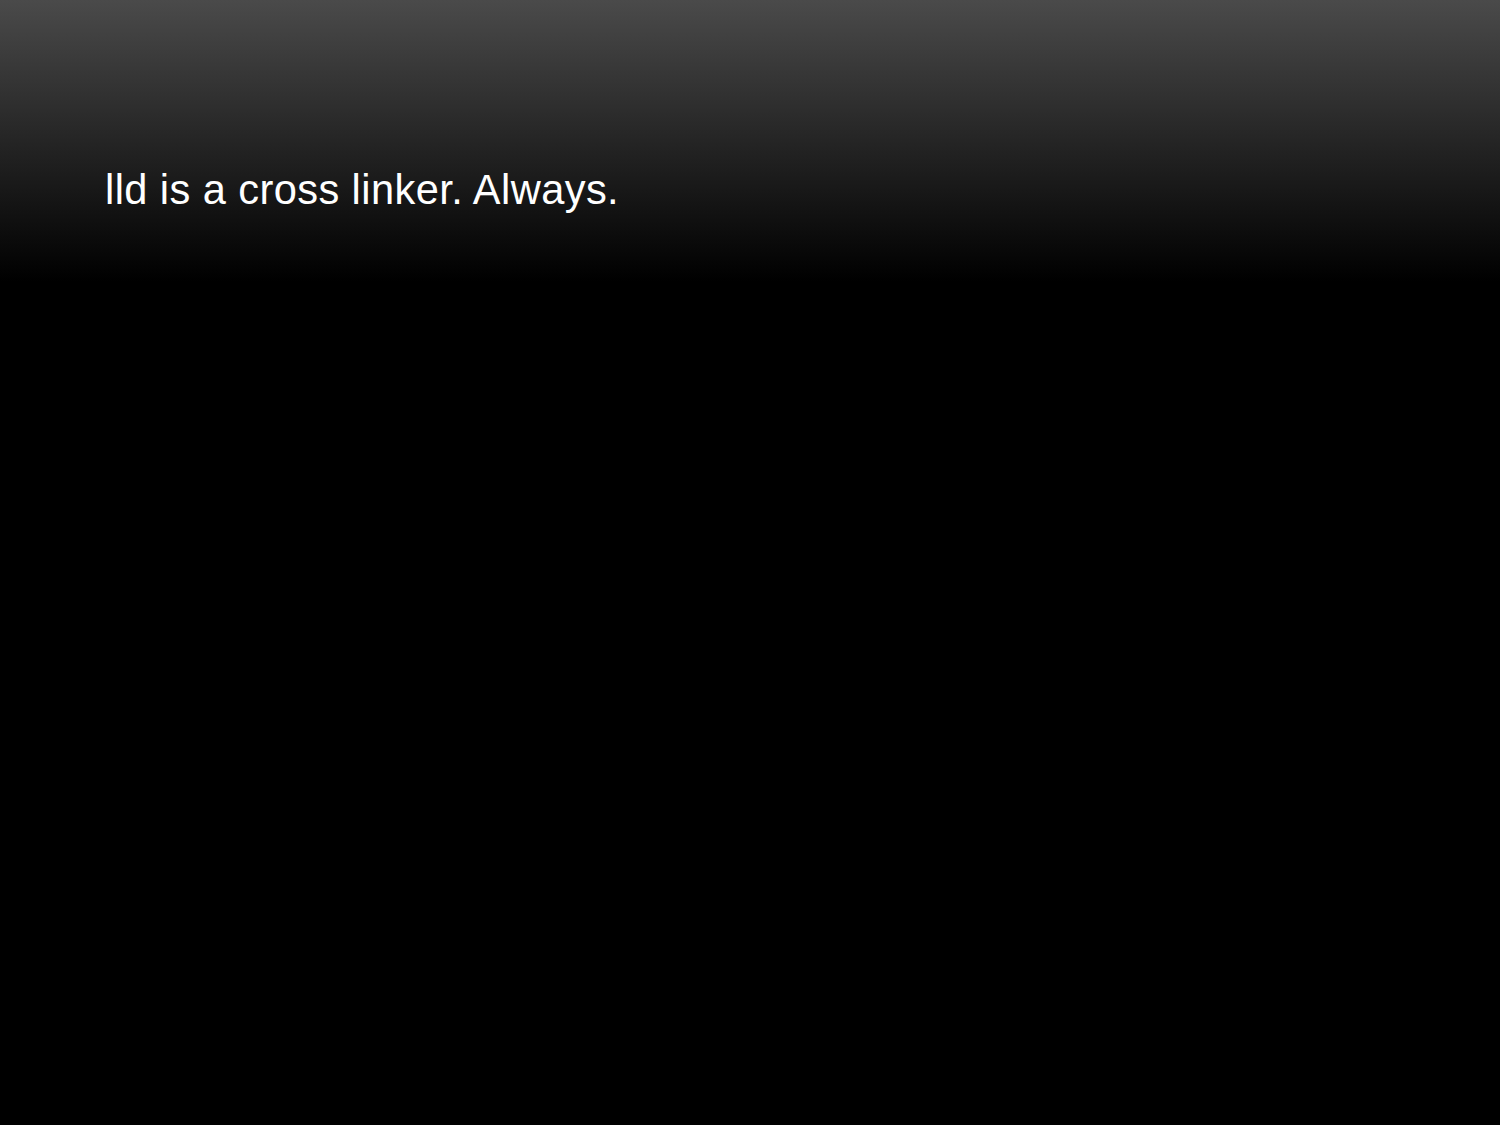lld is a cross linker. Always.